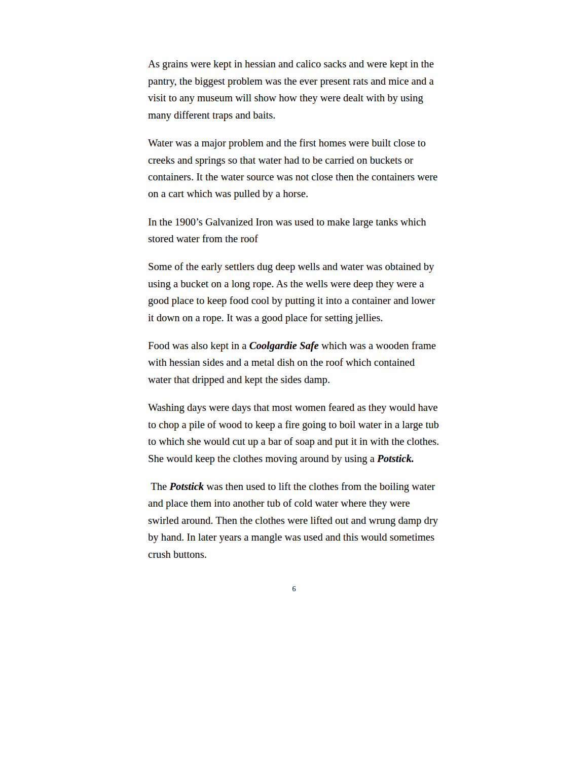As grains were kept in hessian and calico sacks and were kept in the pantry, the biggest problem was the ever present rats and mice and a visit to any museum will show how they were dealt with by using many different traps and baits.
Water was a major problem and the first homes were built close to creeks and springs so that water had to be carried on buckets or containers. It the water source was not close then the containers were on a cart which was pulled by a horse.
In the 1900’s Galvanized Iron was used to make large tanks which stored water from the roof
Some of the early settlers dug deep wells and water was obtained by using a bucket on a long rope. As the wells were deep they were a good place to keep food cool by putting it into a container and lower it down on a rope. It was a good place for setting jellies.
Food was also kept in a Coolgardie Safe which was a wooden frame with hessian sides and a metal dish on the roof which contained water that dripped and kept the sides damp.
Washing days were days that most women feared as they would have to chop a pile of wood to keep a fire going to boil water in a large tub to which she would cut up a bar of soap and put it in with the clothes. She would keep the clothes moving around by using a Potstick.
The Potstick was then used to lift the clothes from the boiling water and place them into another tub of cold water where they were swirled around. Then the clothes were lifted out and wrung damp dry by hand. In later years a mangle was used and this would sometimes crush buttons.
6